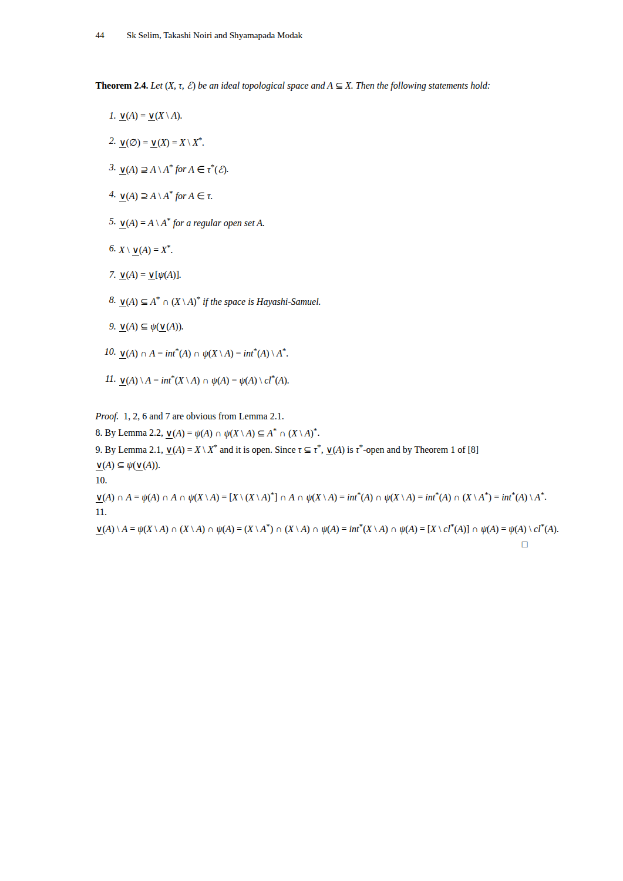44 Sk Selim, Takashi Noiri and Shyamapada Modak
Theorem 2.4. Let (X, τ, ℰ) be an ideal topological space and A ⊆ X. Then the following statements hold:
∨(A) = ∨(X \ A).
∨(∅) = ∨(X) = X \ X*.
∨(A) ⊇ A \ A* for A ∈ τ*(ℰ).
∨(A) ⊇ A \ A* for A ∈ τ.
∨(A) = A \ A* for a regular open set A.
X \ ∨(A) = X*.
∨(A) = ∨[ψ(A)].
∨(A) ⊆ A* ∩ (X \ A)* if the space is Hayashi-Samuel.
∨(A) ⊆ ψ(∨(A)).
∨(A) ∩ A = int*(A) ∩ ψ(X \ A) = int*(A) \ A*.
∨(A) \ A = int*(X \ A) ∩ ψ(A) = ψ(A) \ cl*(A).
Proof. 1, 2, 6 and 7 are obvious from Lemma 2.1.
8. By Lemma 2.2, ∨(A) = ψ(A) ∩ ψ(X \ A) ⊆ A* ∩ (X \ A)*.
9. By Lemma 2.1, ∨(A) = X \ X* and it is open. Since τ ⊆ τ*, ∨(A) is τ*-open and by Theorem 1 of [8] ∨(A) ⊆ ψ(∨(A)).
10. ∨(A) ∩ A = ψ(A) ∩ A ∩ ψ(X \ A) = [X \ (X \ A)*] ∩ A ∩ ψ(X \ A) = int*(A) ∩ ψ(X \ A) = int*(A) ∩ (X \ A*) = int*(A) \ A*.
11. ∨(A) \ A = ψ(X \ A) ∩ (X \ A) ∩ ψ(A) = (X \ A*) ∩ (X \ A) ∩ ψ(A) = int*(X \ A) ∩ ψ(A) = [X \ cl*(A)] ∩ ψ(A) = ψ(A) \ cl*(A).□